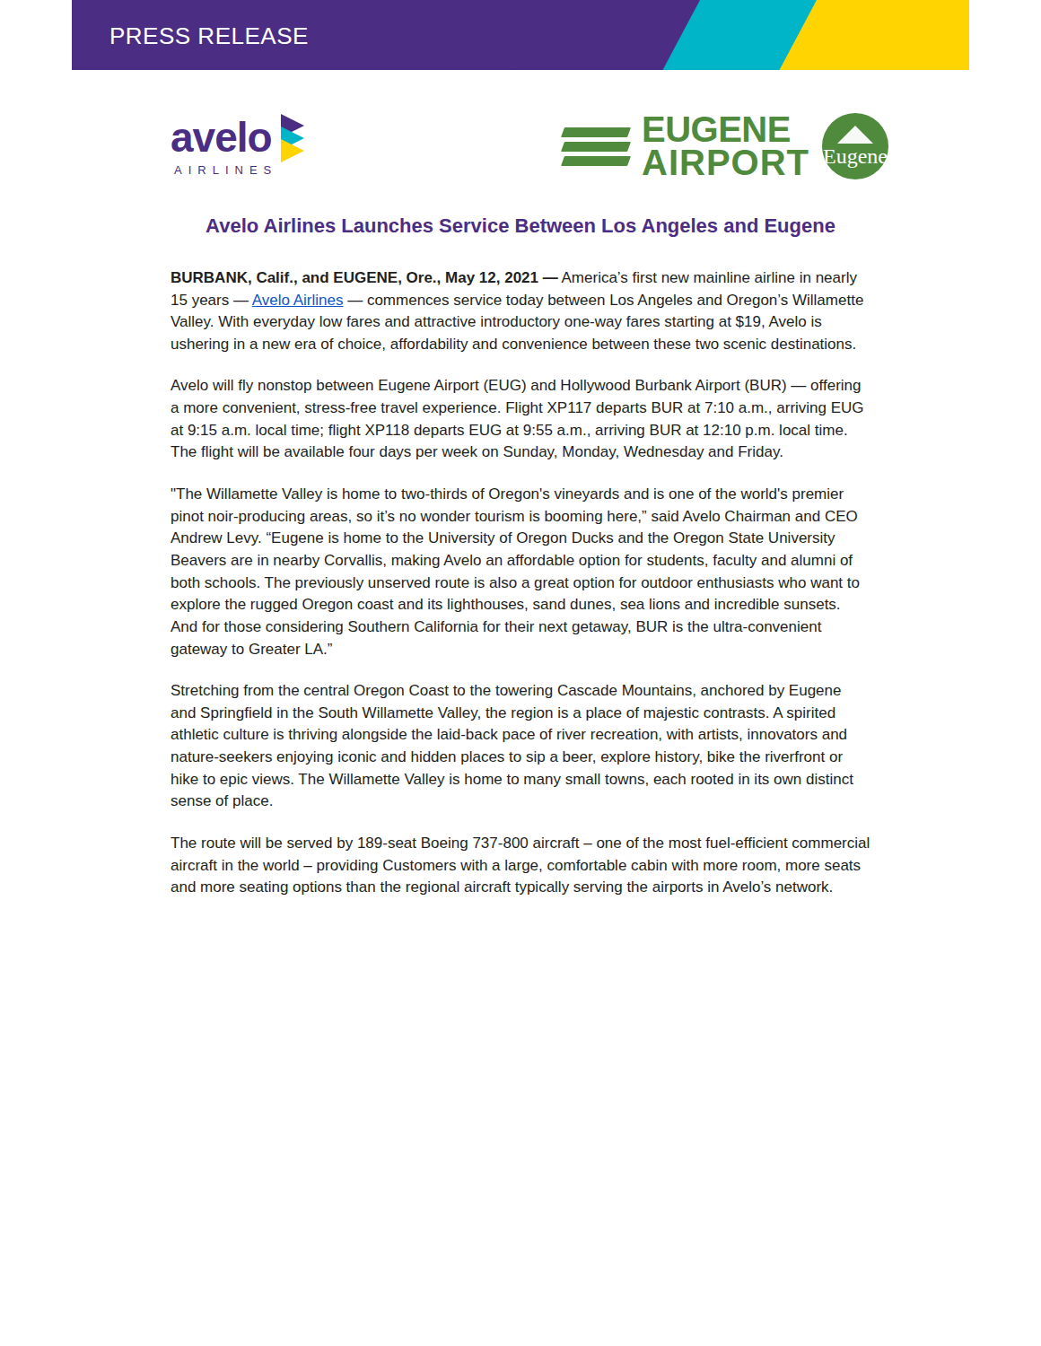PRESS RELEASE
avelo
AIRLINES
EUGENE AIRPORT
Eugene
Avelo Airlines Launches Service Between Los Angeles and Eugene
BURBANK, Calif., and EUGENE, Ore., May 12, 2021 — America’s first new mainline airline in nearly 15 years — Avelo Airlines — commences service today between Los Angeles and Oregon’s Willamette Valley. With everyday low fares and attractive introductory one-way fares starting at $19, Avelo is ushering in a new era of choice, affordability and convenience between these two scenic destinations.
Avelo will fly nonstop between Eugene Airport (EUG) and Hollywood Burbank Airport (BUR) — offering a more convenient, stress-free travel experience. Flight XP117 departs BUR at 7:10 a.m., arriving EUG at 9:15 a.m. local time; flight XP118 departs EUG at 9:55 a.m., arriving BUR at 12:10 p.m. local time. The flight will be available four days per week on Sunday, Monday, Wednesday and Friday.
"The Willamette Valley is home to two-thirds of Oregon's vineyards and is one of the world's premier pinot noir-producing areas, so it’s no wonder tourism is booming here,” said Avelo Chairman and CEO Andrew Levy. “Eugene is home to the University of Oregon Ducks and the Oregon State University Beavers are in nearby Corvallis, making Avelo an affordable option for students, faculty and alumni of both schools. The previously unserved route is also a great option for outdoor enthusiasts who want to explore the rugged Oregon coast and its lighthouses, sand dunes, sea lions and incredible sunsets. And for those considering Southern California for their next getaway, BUR is the ultra-convenient gateway to Greater LA.”
Stretching from the central Oregon Coast to the towering Cascade Mountains, anchored by Eugene and Springfield in the South Willamette Valley, the region is a place of majestic contrasts. A spirited athletic culture is thriving alongside the laid-back pace of river recreation, with artists, innovators and nature-seekers enjoying iconic and hidden places to sip a beer, explore history, bike the riverfront or hike to epic views. The Willamette Valley is home to many small towns, each rooted in its own distinct sense of place.
The route will be served by 189-seat Boeing 737-800 aircraft – one of the most fuel-efficient commercial aircraft in the world – providing Customers with a large, comfortable cabin with more room, more seats and more seating options than the regional aircraft typically serving the airports in Avelo’s network.